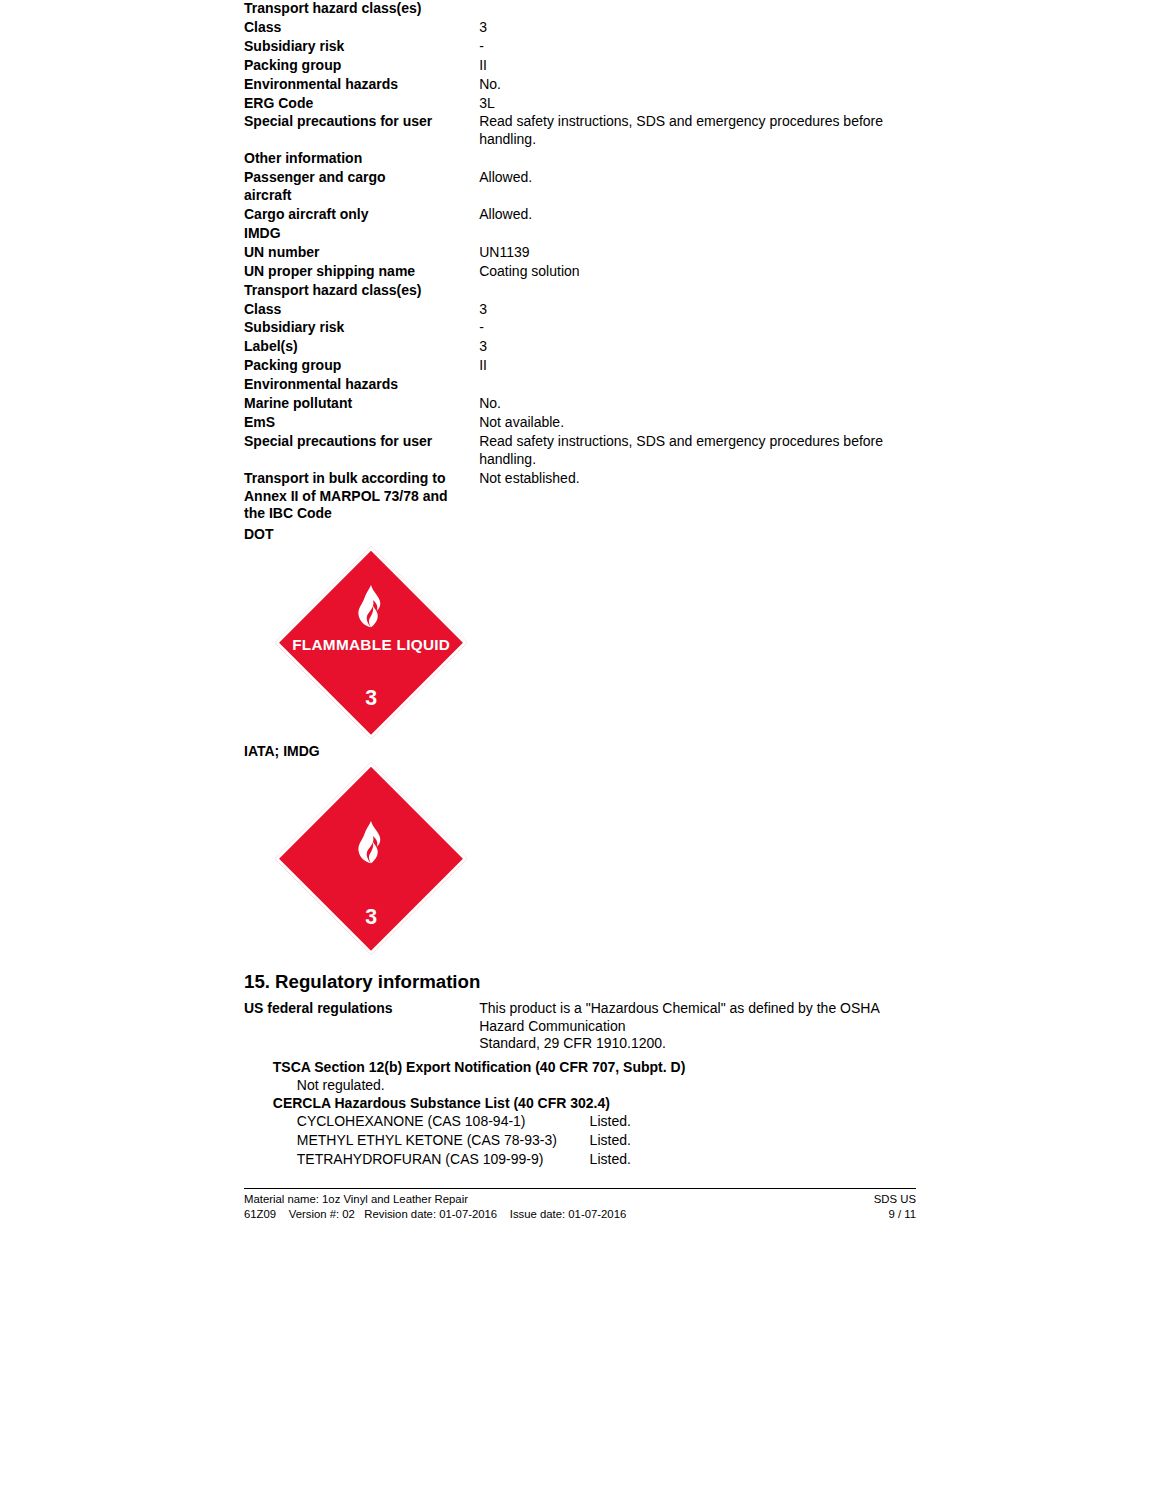| Transport hazard class(es) | |
| Class | 3 |
| Subsidiary risk | - |
| Packing group | II |
| Environmental hazards | No. |
| ERG Code | 3L |
| Special precautions for user | Read safety instructions, SDS and emergency procedures before handling. |
| Other information | |
| Passenger and cargo aircraft | Allowed. |
| Cargo aircraft only | Allowed. |
| IMDG | |
| UN number | UN1139 |
| UN proper shipping name | Coating solution |
| Transport hazard class(es) | |
| Class | 3 |
| Subsidiary risk | - |
| Label(s) | 3 |
| Packing group | II |
| Environmental hazards | |
| Marine pollutant | No. |
| EmS | Not available. |
| Special precautions for user | Read safety instructions, SDS and emergency procedures before handling. |
| Transport in bulk according to Annex II of MARPOL 73/78 and the IBC Code | Not established. |
DOT
FLAMMABLE LIQUID
3
IATA; IMDG
3
15. Regulatory information
US federal regulations
This product is a "Hazardous Chemical" as defined by the OSHA Hazard Communication
Standard, 29 CFR 1910.1200.
TSCA Section 12(b) Export Notification (40 CFR 707, Subpt. D)
Not regulated.
CERCLA Hazardous Substance List (40 CFR 302.4)
| CYCLOHEXANONE (CAS 108-94-1) | Listed. |
| METHYL ETHYL KETONE (CAS 78-93-3) | Listed. |
| TETRAHYDROFURAN (CAS 109-99-9) | Listed. |
Material name: 1oz Vinyl and Leather Repair
SDS US
61Z09 Version #: 02 Revision date: 01-07-2016 Issue date: 01-07-2016
9 / 11